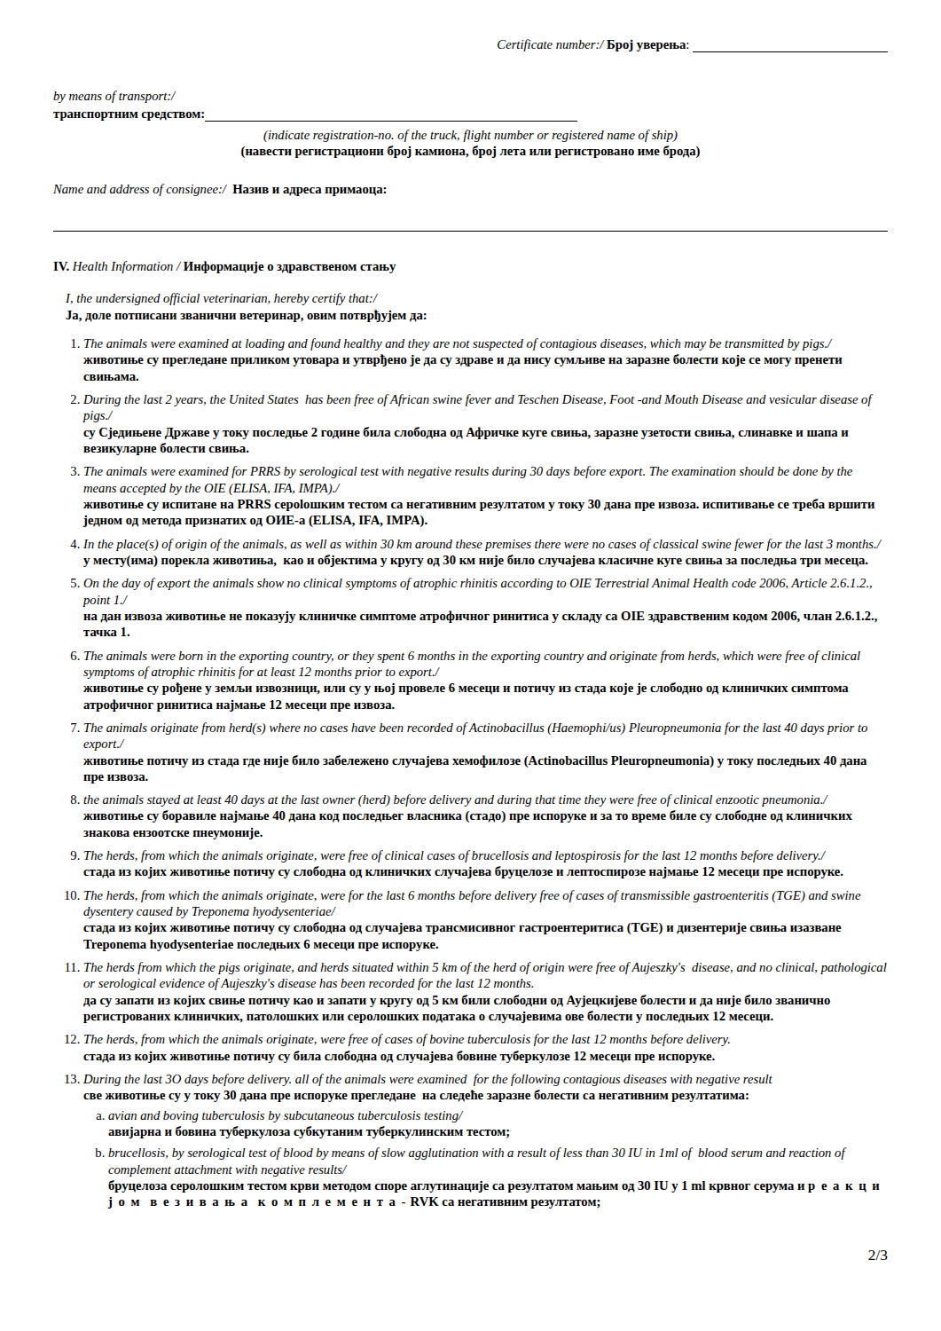Certificate number:/ Број уверења:
by means of transport:/
транспортним средством:
(indicate registration-no. of the truck, flight number or registered name of ship)
(навести регистрациони број камиона, број лета или регистровано име брода)
Name and address of consignee:/ Назив и адреса примаоца:
IV. Health Information / Информације о здравственом стању
I, the undersigned official veterinarian, hereby certify that:/
Ја, доле потписани званични ветеринар, овим потврђујем да:
The animals were examined at loading and found healthy and they are not suspected of contagious diseases, which may be transmitted by pigs./ животиње су прегледане приликом утовара и утврђено је да су здраве и да нису сумљиве на заразне болести које се могу пренети свињама.
During the last 2 years, the United States has been free of African swine fever and Teschen Disease, Foot -and Mouth Disease and vesicular disease of pigs./ су Сједињене Државе у току последње 2 године била слободна од Афричке куге свиња, заразне узетости свиња, слинавке и шапа и везикуларне болести свиња.
The animals were examined for PRRS by serological test with negative results during 30 days before export. The examination should be done by the means accepted by the OIE (ELISA, IFA, IMPA)./ животиње су испитане на PRRS сероlошким тестом са негативним резултатом у току 30 дана пре извоза. испитивање се треба вршити једном од метода признатих од ОИЕ-а (ELISA, IFA, IMPA).
In the place(s) of origin of the animals, as well as within 30 km around these premises there were no cases of classical swine fewer for the last 3 months./ у месту(има) порекла животиња, као и објектима у кругу од 30 км није било случајева класичне куге свиња за последња три месеца.
On the day of export the animals show no clinical symptoms of atrophic rhinitis according to OIE Terrestrial Animal Health code 2006, Article 2.6.1.2., point 1./ на дан извоза животиње не показују клиничке симптоме атрофичног ринитиса у складу са OIE здравственим кодом 2006, члан 2.6.1.2., тачка 1.
The animals were born in the exporting country, or they spent 6 months in the exporting country and originate from herds, which were free of clinical symptoms of atrophic rhinitis for at least 12 months prior to export./ животиње су рођене у земљи извозници, или су у њој провеле 6 месеци и потичу из стада које је слободно од клиничких симптома атрофичног ринитиса најмање 12 месеци пре извоза.
The animals originate from herd(s) where no cases have been recorded of Actinobacillus (Haemophi/us) Pleuropneumonia for the last 40 days prior to export./ животиње потичу из стада где није било забележено случајева хемофилозе (Actinobacillus Pleuropneumonia) у току последњих 40 дана пре извоза.
the animals stayed at least 40 days at the last owner (herd) before delivery and during that time they were free of clinical enzootic pneumonia./ животиње су боравиле најмање 40 дана код последњег власника (стадо) пре испоруке и за то време биле су слободне од клиничких знакова ензоотске пнеумоније.
The herds, from which the animals originate, were free of clinical cases of brucellosis and leptospirosis for the last 12 months before delivery./ стада из којих животиње потичу су слободна од клиничких случајева бруцелозе и лептоспирозе најмање 12 месеци пре испоруке.
The herds, from which the animals originate, were for the last 6 months before delivery free of cases of transmissible gastroenteritis (TGE) and swine dysentery caused by Treponema hyodysenteriae/ стада из којих животиње потичу су слободна од случајева трансмисивног гастроентеритиса (TGE) и дизентерије свиња изазване Treponema hyodysenteriae последњих 6 месеци пре испоруке.
The herds from which the pigs originate, and herds situated within 5 km of the herd of origin were free of Aujeszky's disease, and no clinical, pathological or serological evidence of Aujeszky's disease has been recorded for the last 12 months. да су запати из којих свиње потичу као и запати у кругу од 5 км били слободни од Ауjецкијеве болести и да није било званично регистрованих клиничких, патолошких или серолошких података о случајевима ове болести у последњих 12 месеци.
The herds, from which the animals originate, were free of cases of bovine tuberculosis for the last 12 months before delivery. стада из којих животиње потичу су била слободна од случајева бовине туберкулозе 12 месеци пре испоруке.
During the last 3O days before delivery. all of the animals were examined for the following contagious diseases with negative result све животиње су у току 30 дана пре испоруке прегледане на следеће заразне болести са негативним резултатима:
avian and boving tuberculosis by subcutaneous tuberculosis testing/ авијарна и бовина туберкулоза субкутаним туберкулинским тестом;
brucellosis, by serological test of blood by means of slow agglutination with a result of less than 30 IU in 1ml of blood serum and reaction of complement attachment with negative results/ бруцелоза серолошким тестом крви методом споре аглутинације са резултатом мањим од 30 IU у 1 ml крвног серума и р е а к ц и ј о м в е з и в а њ а к о м п л е м е н т а - RVK са негативним резултатом;
2/3